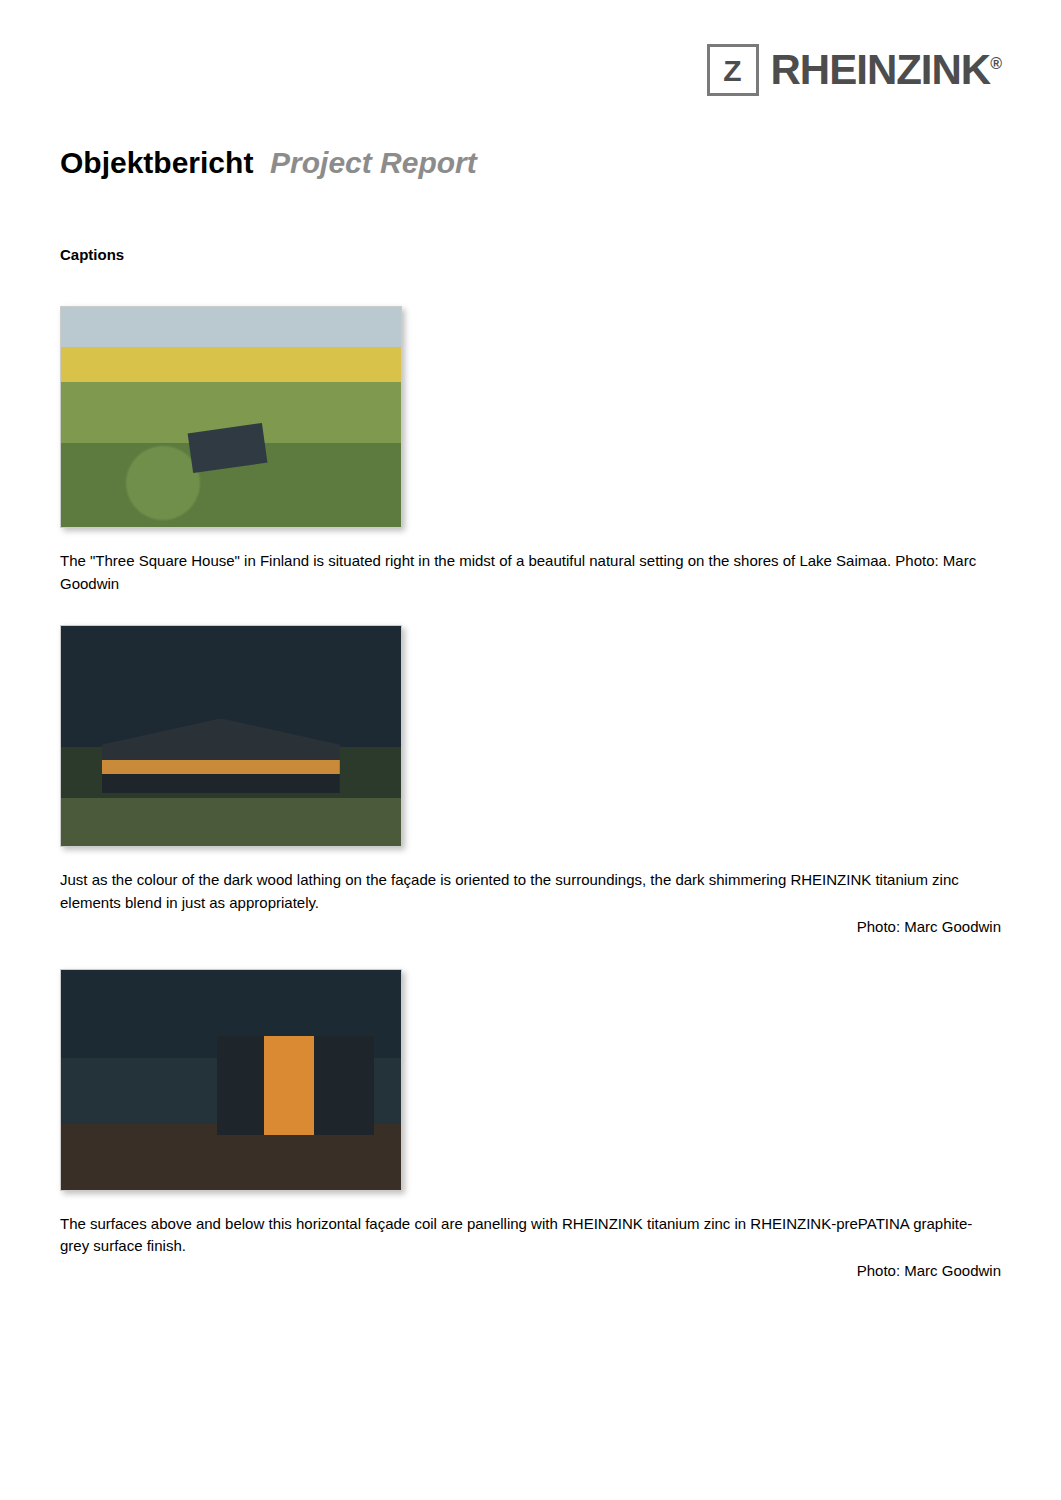Z RHEINZINK®
Objektbericht Project Report
Captions
The "Three Square House" in Finland is situated right in the midst of a beautiful natural setting on the shores of Lake Saimaa. Photo: Marc Goodwin
Just as the colour of the dark wood lathing on the façade is oriented to the surroundings, the dark shimmering RHEINZINK titanium zinc elements blend in just as appropriately. Photo: Marc Goodwin
The surfaces above and below this horizontal façade coil are panelling with RHEINZINK titanium zinc in RHEINZINK-prePATINA graphite-grey surface finish. Photo: Marc Goodwin